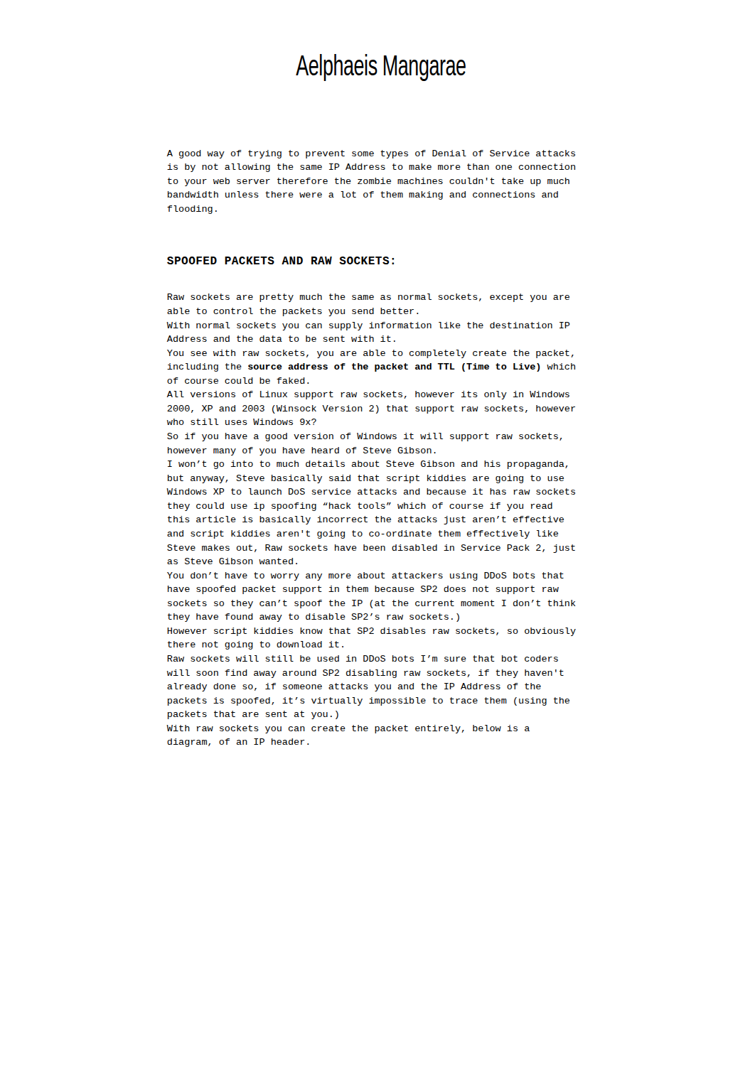Aelphaeis Mangarae
A good way of trying to prevent some types of Denial of Service attacks is by not allowing the same IP Address to make more than one connection to your web server therefore the zombie machines couldn't take up much bandwidth unless there were a lot of them making and connections and flooding.
SPOOFED PACKETS AND RAW SOCKETS:
Raw sockets are pretty much the same as normal sockets, except you are able to control the packets you send better. With normal sockets you can supply information like the destination IP Address and the data to be sent with it. You see with raw sockets, you are able to completely create the packet, including the source address of the packet and TTL (Time to Live) which of course could be faked. All versions of Linux support raw sockets, however its only in Windows 2000, XP and 2003 (Winsock Version 2) that support raw sockets, however who still uses Windows 9x? So if you have a good version of Windows it will support raw sockets, however many of you have heard of Steve Gibson. I won’t go into to much details about Steve Gibson and his propaganda, but anyway, Steve basically said that script kiddies are going to use Windows XP to launch DoS service attacks and because it has raw sockets they could use ip spoofing “hack tools” which of course if you read this article is basically incorrect the attacks just aren’t effective and script kiddies aren't going to co-ordinate them effectively like Steve makes out, Raw sockets have been disabled in Service Pack 2, just as Steve Gibson wanted. You don’t have to worry any more about attackers using DDoS bots that have spoofed packet support in them because SP2 does not support raw sockets so they can’t spoof the IP (at the current moment I don’t think they have found away to disable SP2’s raw sockets.) However script kiddies know that SP2 disables raw sockets, so obviously there not going to download it. Raw sockets will still be used in DDoS bots I’m sure that bot coders will soon find away around SP2 disabling raw sockets, if they haven't already done so, if someone attacks you and the IP Address of the packets is spoofed, it’s virtually impossible to trace them (using the packets that are sent at you.) With raw sockets you can create the packet entirely, below is a diagram, of an IP header.